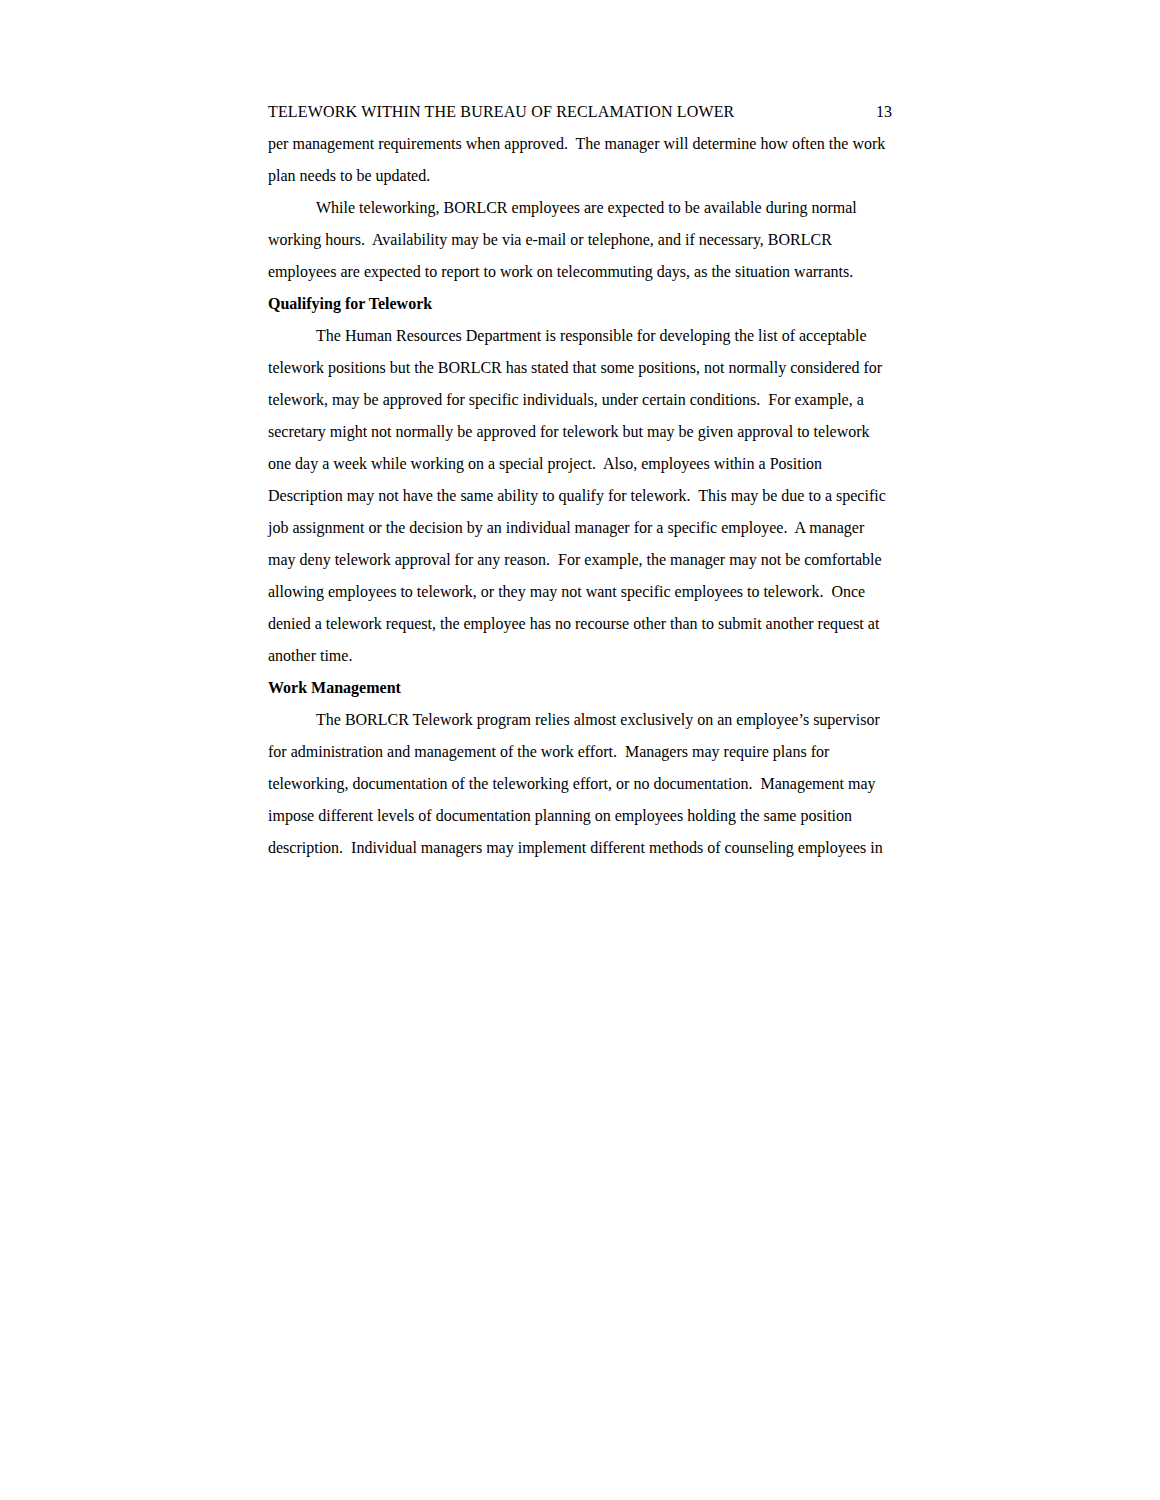Telework within the Bureau of Reclamation Lower 13
per management requirements when approved. The manager will determine how often the work plan needs to be updated.
While teleworking, BORLCR employees are expected to be available during normal working hours. Availability may be via e-mail or telephone, and if necessary, BORLCR employees are expected to report to work on telecommuting days, as the situation warrants.
Qualifying for Telework
The Human Resources Department is responsible for developing the list of acceptable telework positions but the BORLCR has stated that some positions, not normally considered for telework, may be approved for specific individuals, under certain conditions. For example, a secretary might not normally be approved for telework but may be given approval to telework one day a week while working on a special project. Also, employees within a Position Description may not have the same ability to qualify for telework. This may be due to a specific job assignment or the decision by an individual manager for a specific employee. A manager may deny telework approval for any reason. For example, the manager may not be comfortable allowing employees to telework, or they may not want specific employees to telework. Once denied a telework request, the employee has no recourse other than to submit another request at another time.
Work Management
The BORLCR Telework program relies almost exclusively on an employee’s supervisor for administration and management of the work effort. Managers may require plans for teleworking, documentation of the teleworking effort, or no documentation. Management may impose different levels of documentation planning on employees holding the same position description. Individual managers may implement different methods of counseling employees in